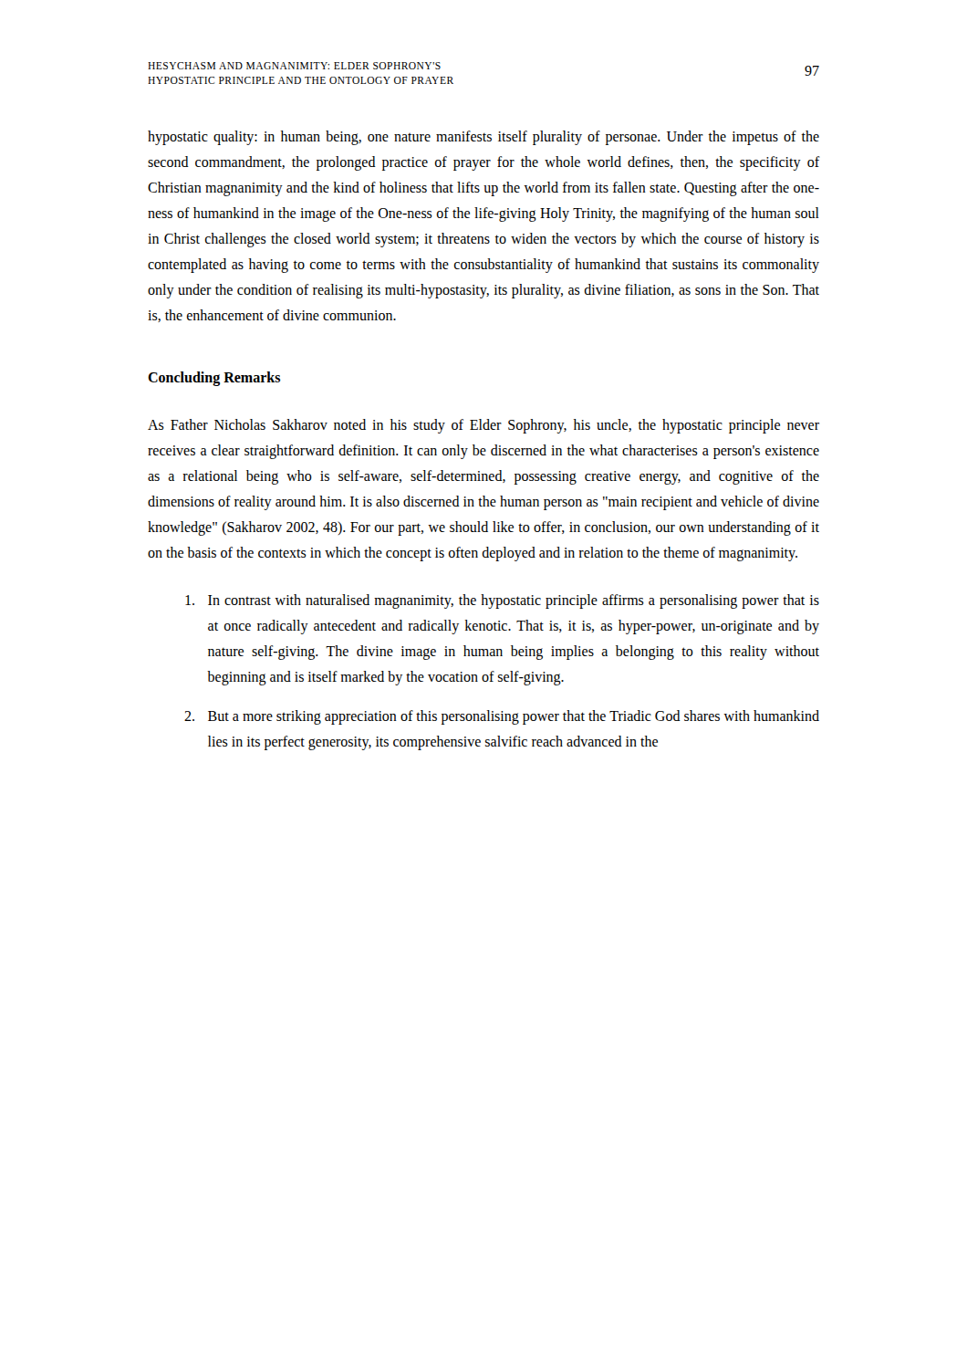Hesychasm and Magnanimity: Elder Sophrony's Hypostatic Principle and the Ontology of Prayer
97
hypostatic quality: in human being, one nature manifests itself plurality of personae. Under the impetus of the second commandment, the prolonged practice of prayer for the whole world defines, then, the specificity of Christian magnanimity and the kind of holiness that lifts up the world from its fallen state. Questing after the one-ness of humankind in the image of the One-ness of the life-giving Holy Trinity, the magnifying of the human soul in Christ challenges the closed world system; it threatens to widen the vectors by which the course of history is contemplated as having to come to terms with the consubstantiality of humankind that sustains its commonality only under the condition of realising its multi-hypostasity, its plurality, as divine filiation, as sons in the Son. That is, the enhancement of divine communion.
Concluding Remarks
As Father Nicholas Sakharov noted in his study of Elder Sophrony, his uncle, the hypostatic principle never receives a clear straightforward definition. It can only be discerned in the what characterises a person's existence as a relational being who is self-aware, self-determined, possessing creative energy, and cognitive of the dimensions of reality around him. It is also discerned in the human person as "main recipient and vehicle of divine knowledge" (Sakharov 2002, 48). For our part, we should like to offer, in conclusion, our own understanding of it on the basis of the contexts in which the concept is often deployed and in relation to the theme of magnanimity.
In contrast with naturalised magnanimity, the hypostatic principle affirms a personalising power that is at once radically antecedent and radically kenotic. That is, it is, as hyper-power, un-originate and by nature self-giving. The divine image in human being implies a belonging to this reality without beginning and is itself marked by the vocation of self-giving.
But a more striking appreciation of this personalising power that the Triadic God shares with humankind lies in its perfect generosity, its comprehensive salvific reach advanced in the